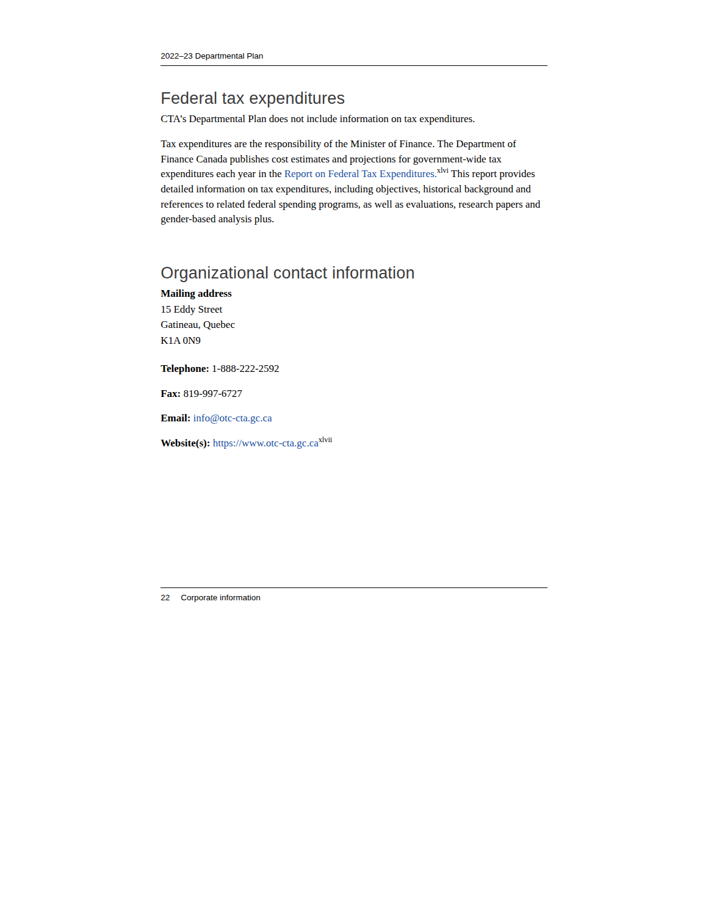2022–23 Departmental Plan
Federal tax expenditures
CTA’s Departmental Plan does not include information on tax expenditures.
Tax expenditures are the responsibility of the Minister of Finance. The Department of Finance Canada publishes cost estimates and projections for government-wide tax expenditures each year in the Report on Federal Tax Expenditures.xlvi This report provides detailed information on tax expenditures, including objectives, historical background and references to related federal spending programs, as well as evaluations, research papers and gender-based analysis plus.
Organizational contact information
Mailing address
15 Eddy Street
Gatineau, Quebec
K1A 0N9
Telephone: 1-888-222-2592
Fax: 819-997-6727
Email: info@otc-cta.gc.ca
Website(s): https://www.otc-cta.gc.caxlvii
22 Corporate information